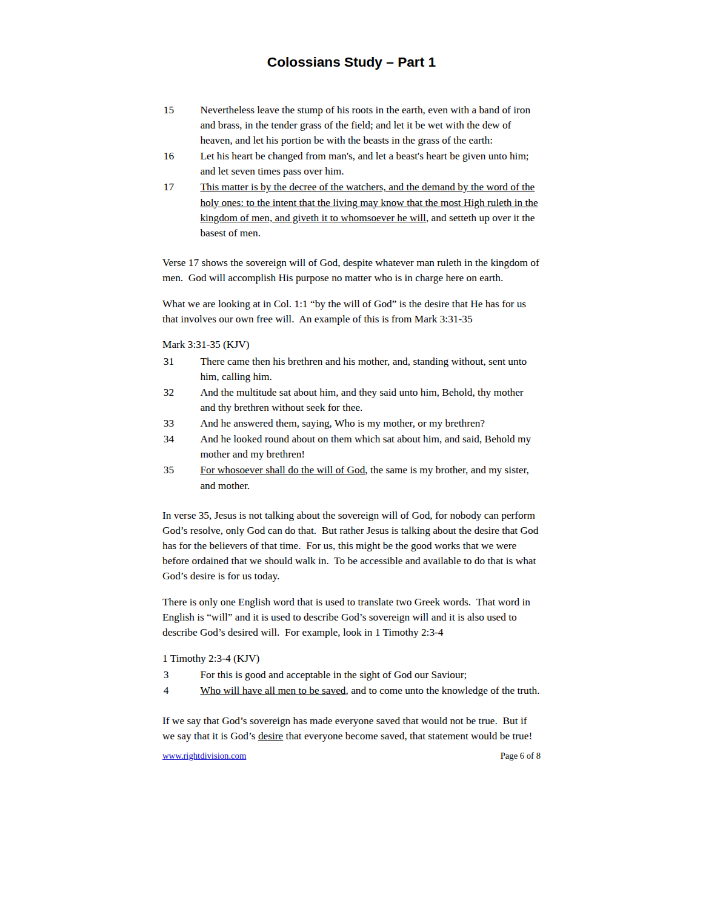Colossians Study – Part 1
15
Nevertheless leave the stump of his roots in the earth, even with a band of iron and brass, in the tender grass of the field; and let it be wet with the dew of heaven, and let his portion be with the beasts in the grass of the earth:
16
Let his heart be changed from man's, and let a beast's heart be given unto him; and let seven times pass over him.
17
This matter is by the decree of the watchers, and the demand by the word of the holy ones: to the intent that the living may know that the most High ruleth in the kingdom of men, and giveth it to whomsoever he will, and setteth up over it the basest of men.
Verse 17 shows the sovereign will of God, despite whatever man ruleth in the kingdom of men. God will accomplish His purpose no matter who is in charge here on earth.
What we are looking at in Col. 1:1 “by the will of God” is the desire that He has for us that involves our own free will. An example of this is from Mark 3:31-35
Mark 3:31-35 (KJV)
31
There came then his brethren and his mother, and, standing without, sent unto him, calling him.
32
And the multitude sat about him, and they said unto him, Behold, thy mother and thy brethren without seek for thee.
33
And he answered them, saying, Who is my mother, or my brethren?
34
And he looked round about on them which sat about him, and said, Behold my mother and my brethren!
35
For whosoever shall do the will of God, the same is my brother, and my sister, and mother.
In verse 35, Jesus is not talking about the sovereign will of God, for nobody can perform God’s resolve, only God can do that. But rather Jesus is talking about the desire that God has for the believers of that time. For us, this might be the good works that we were before ordained that we should walk in. To be accessible and available to do that is what God’s desire is for us today.
There is only one English word that is used to translate two Greek words. That word in English is “will” and it is used to describe God’s sovereign will and it is also used to describe God’s desired will. For example, look in 1 Timothy 2:3-4
1 Timothy 2:3-4 (KJV)
3
For this is good and acceptable in the sight of God our Saviour;
4
Who will have all men to be saved, and to come unto the knowledge of the truth.
If we say that God’s sovereign has made everyone saved that would not be true. But if we say that it is God’s desire that everyone become saved, that statement would be true!
www.rightdivision.com Page 6 of 8